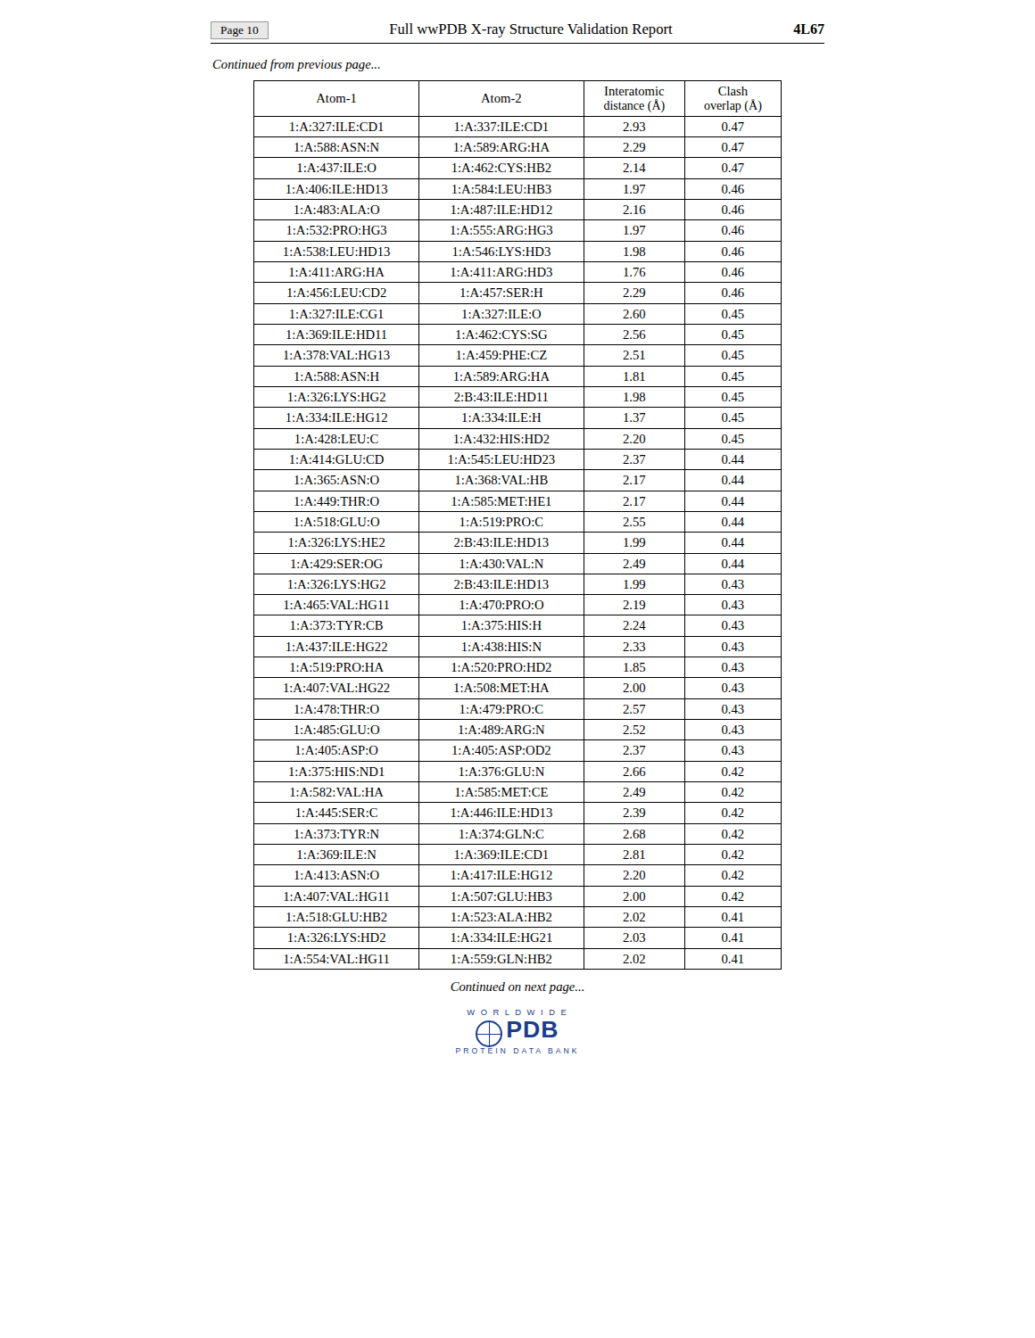Page 10 Full wwPDB X-ray Structure Validation Report 4L67
Continued from previous page...
| Atom-1 | Atom-2 | Interatomic distance (Å) | Clash overlap (Å) |
| --- | --- | --- | --- |
| 1:A:327:ILE:CD1 | 1:A:337:ILE:CD1 | 2.93 | 0.47 |
| 1:A:588:ASN:N | 1:A:589:ARG:HA | 2.29 | 0.47 |
| 1:A:437:ILE:O | 1:A:462:CYS:HB2 | 2.14 | 0.47 |
| 1:A:406:ILE:HD13 | 1:A:584:LEU:HB3 | 1.97 | 0.46 |
| 1:A:483:ALA:O | 1:A:487:ILE:HD12 | 2.16 | 0.46 |
| 1:A:532:PRO:HG3 | 1:A:555:ARG:HG3 | 1.97 | 0.46 |
| 1:A:538:LEU:HD13 | 1:A:546:LYS:HD3 | 1.98 | 0.46 |
| 1:A:411:ARG:HA | 1:A:411:ARG:HD3 | 1.76 | 0.46 |
| 1:A:456:LEU:CD2 | 1:A:457:SER:H | 2.29 | 0.46 |
| 1:A:327:ILE:CG1 | 1:A:327:ILE:O | 2.60 | 0.45 |
| 1:A:369:ILE:HD11 | 1:A:462:CYS:SG | 2.56 | 0.45 |
| 1:A:378:VAL:HG13 | 1:A:459:PHE:CZ | 2.51 | 0.45 |
| 1:A:588:ASN:H | 1:A:589:ARG:HA | 1.81 | 0.45 |
| 1:A:326:LYS:HG2 | 2:B:43:ILE:HD11 | 1.98 | 0.45 |
| 1:A:334:ILE:HG12 | 1:A:334:ILE:H | 1.37 | 0.45 |
| 1:A:428:LEU:C | 1:A:432:HIS:HD2 | 2.20 | 0.45 |
| 1:A:414:GLU:CD | 1:A:545:LEU:HD23 | 2.37 | 0.44 |
| 1:A:365:ASN:O | 1:A:368:VAL:HB | 2.17 | 0.44 |
| 1:A:449:THR:O | 1:A:585:MET:HE1 | 2.17 | 0.44 |
| 1:A:518:GLU:O | 1:A:519:PRO:C | 2.55 | 0.44 |
| 1:A:326:LYS:HE2 | 2:B:43:ILE:HD13 | 1.99 | 0.44 |
| 1:A:429:SER:OG | 1:A:430:VAL:N | 2.49 | 0.44 |
| 1:A:326:LYS:HG2 | 2:B:43:ILE:HD13 | 1.99 | 0.43 |
| 1:A:465:VAL:HG11 | 1:A:470:PRO:O | 2.19 | 0.43 |
| 1:A:373:TYR:CB | 1:A:375:HIS:H | 2.24 | 0.43 |
| 1:A:437:ILE:HG22 | 1:A:438:HIS:N | 2.33 | 0.43 |
| 1:A:519:PRO:HA | 1:A:520:PRO:HD2 | 1.85 | 0.43 |
| 1:A:407:VAL:HG22 | 1:A:508:MET:HA | 2.00 | 0.43 |
| 1:A:478:THR:O | 1:A:479:PRO:C | 2.57 | 0.43 |
| 1:A:485:GLU:O | 1:A:489:ARG:N | 2.52 | 0.43 |
| 1:A:405:ASP:O | 1:A:405:ASP:OD2 | 2.37 | 0.43 |
| 1:A:375:HIS:ND1 | 1:A:376:GLU:N | 2.66 | 0.42 |
| 1:A:582:VAL:HA | 1:A:585:MET:CE | 2.49 | 0.42 |
| 1:A:445:SER:C | 1:A:446:ILE:HD13 | 2.39 | 0.42 |
| 1:A:373:TYR:N | 1:A:374:GLN:C | 2.68 | 0.42 |
| 1:A:369:ILE:N | 1:A:369:ILE:CD1 | 2.81 | 0.42 |
| 1:A:413:ASN:O | 1:A:417:ILE:HG12 | 2.20 | 0.42 |
| 1:A:407:VAL:HG11 | 1:A:507:GLU:HB3 | 2.00 | 0.42 |
| 1:A:518:GLU:HB2 | 1:A:523:ALA:HB2 | 2.02 | 0.41 |
| 1:A:326:LYS:HD2 | 1:A:334:ILE:HG21 | 2.03 | 0.41 |
| 1:A:554:VAL:HG11 | 1:A:559:GLN:HB2 | 2.02 | 0.41 |
Continued on next page...
W O R L D W I D E
PDB
PROTEIN DATA BANK